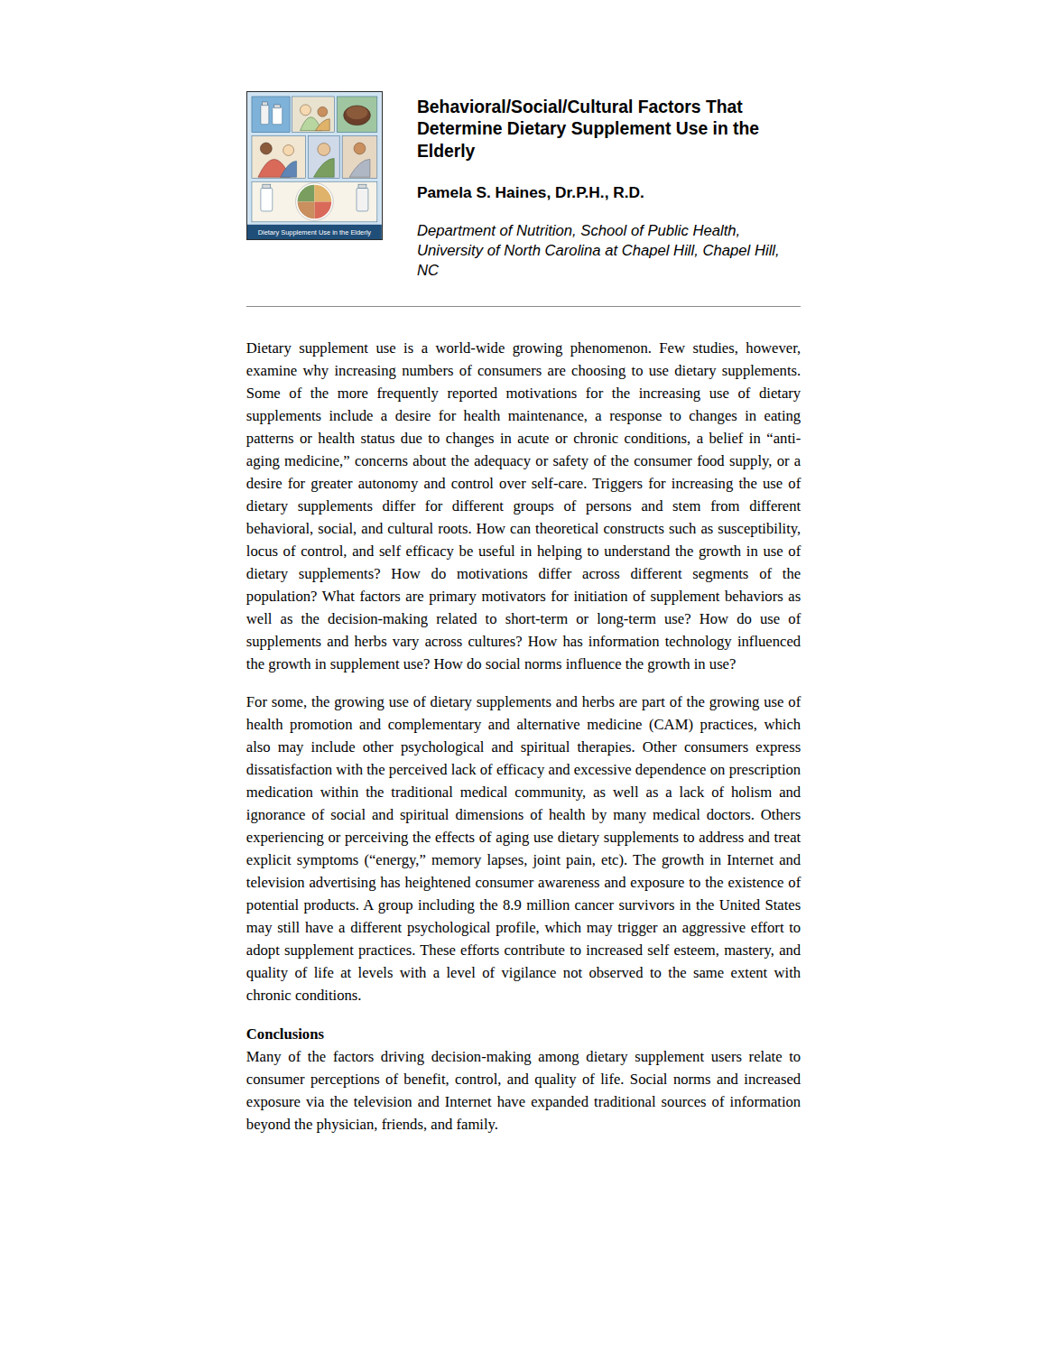Dietary Supplement Use in the Elderly
Behavioral/Social/Cultural Factors That Determine Dietary Supplement Use in the Elderly
Pamela S. Haines, Dr.P.H., R.D.
Department of Nutrition, School of Public Health, University of North Carolina at Chapel Hill, Chapel Hill, NC
Dietary supplement use is a world-wide growing phenomenon. Few studies, however, examine why increasing numbers of consumers are choosing to use dietary supplements. Some of the more frequently reported motivations for the increasing use of dietary supplements include a desire for health maintenance, a response to changes in eating patterns or health status due to changes in acute or chronic conditions, a belief in “anti-aging medicine,” concerns about the adequacy or safety of the consumer food supply, or a desire for greater autonomy and control over self-care. Triggers for increasing the use of dietary supplements differ for different groups of persons and stem from different behavioral, social, and cultural roots. How can theoretical constructs such as susceptibility, locus of control, and self efficacy be useful in helping to understand the growth in use of dietary supplements? How do motivations differ across different segments of the population? What factors are primary motivators for initiation of supplement behaviors as well as the decision-making related to short-term or long-term use? How do use of supplements and herbs vary across cultures? How has information technology influenced the growth in supplement use? How do social norms influence the growth in use?
For some, the growing use of dietary supplements and herbs are part of the growing use of health promotion and complementary and alternative medicine (CAM) practices, which also may include other psychological and spiritual therapies. Other consumers express dissatisfaction with the perceived lack of efficacy and excessive dependence on prescription medication within the traditional medical community, as well as a lack of holism and ignorance of social and spiritual dimensions of health by many medical doctors. Others experiencing or perceiving the effects of aging use dietary supplements to address and treat explicit symptoms (“energy,” memory lapses, joint pain, etc). The growth in Internet and television advertising has heightened consumer awareness and exposure to the existence of potential products. A group including the 8.9 million cancer survivors in the United States may still have a different psychological profile, which may trigger an aggressive effort to adopt supplement practices. These efforts contribute to increased self esteem, mastery, and quality of life at levels with a level of vigilance not observed to the same extent with chronic conditions.
Conclusions
Many of the factors driving decision-making among dietary supplement users relate to consumer perceptions of benefit, control, and quality of life. Social norms and increased exposure via the television and Internet have expanded traditional sources of information beyond the physician, friends, and family.